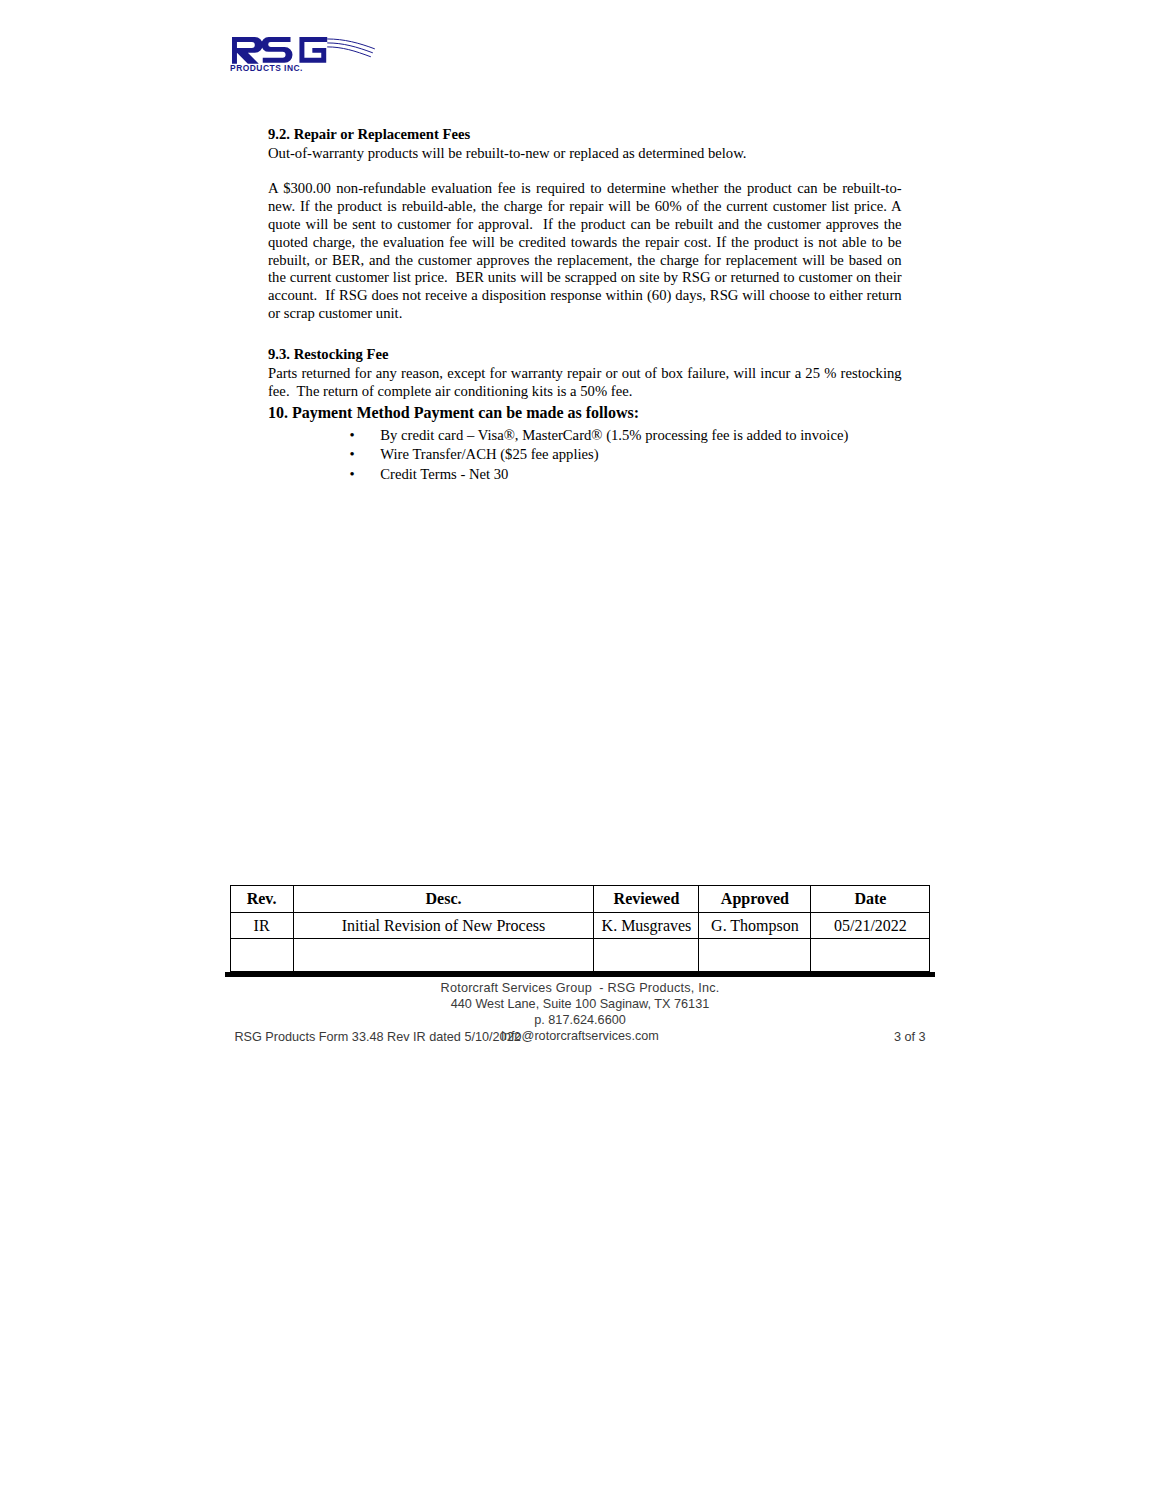PRODUCTS INC.
9.2. Repair or Replacement Fees
Out-of-warranty products will be rebuilt-to-new or replaced as determined below.
A $300.00 non-refundable evaluation fee is required to determine whether the product can be rebuilt-to-new. If the product is rebuild-able, the charge for repair will be 60% of the current customer list price. A quote will be sent to customer for approval. If the product can be rebuilt and the customer approves the quoted charge, the evaluation fee will be credited towards the repair cost. If the product is not able to be rebuilt, or BER, and the customer approves the replacement, the charge for replacement will be based on the current customer list price. BER units will be scrapped on site by RSG or returned to customer on their account. If RSG does not receive a disposition response within (60) days, RSG will choose to either return or scrap customer unit.
9.3. Restocking Fee
Parts returned for any reason, except for warranty repair or out of box failure, will incur a 25 % restocking fee. The return of complete air conditioning kits is a 50% fee.
10. Payment Method Payment can be made as follows:
By credit card – Visa®, MasterCard® (1.5% processing fee is added to invoice)
Wire Transfer/ACH ($25 fee applies)
Credit Terms - Net 30
| Rev. | Desc. | Reviewed | Approved | Date |
| --- | --- | --- | --- | --- |
| IR | Initial Revision of New Process | K. Musgraves | G. Thompson | 05/21/2022 |
Rotorcraft Services Group - RSG Products, Inc.
440 West Lane, Suite 100 Saginaw, TX 76131
p. 817.624.6600
info@rotorcraftservices.com
RSG Products Form 33.48 Rev IR dated 5/10/2022
3 of 3